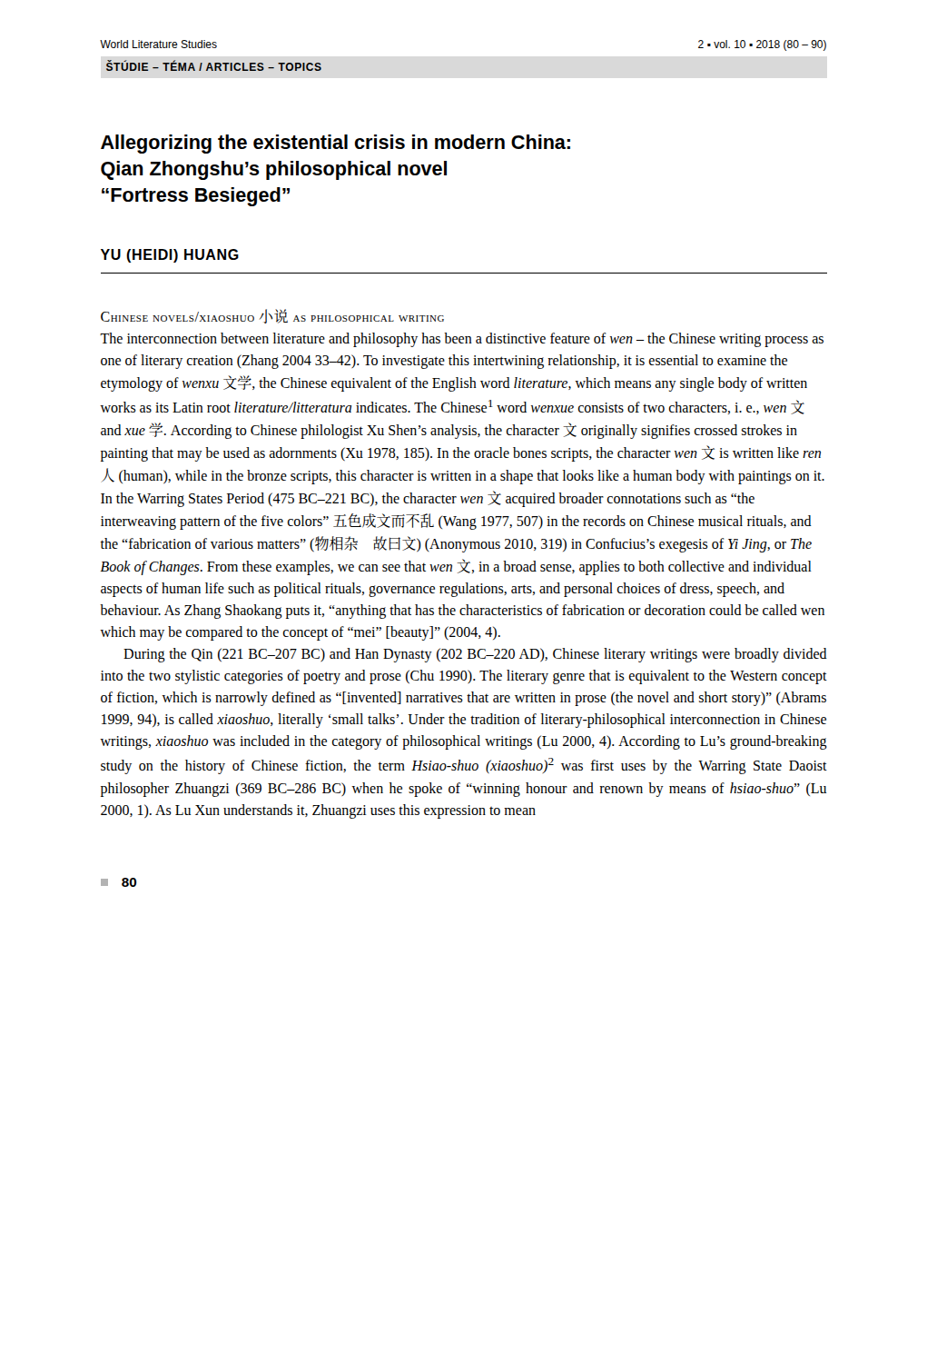World Literature Studies 2 ▪ vol. 10 ▪ 2018 (80 – 90)
ŠTÚDIE – TÉMA / ARTICLES – TOPICS
Allegorizing the existential crisis in modern China:
Qian Zhongshu’s philosophical novel
“Fortress Besieged”
YU (HEIDI) HUANG
Chinese novels/xiaoshuo 小说 as philosophical writing
The interconnection between literature and philosophy has been a distinctive feature of wen – the Chinese writing process as one of literary creation (Zhang 2004 33–42). To investigate this intertwining relationship, it is essential to examine the etymology of wenxu 文学, the Chinese equivalent of the English word literature, which means any single body of written works as its Latin root literature/litteratura indicates. The Chinese1 word wenxue consists of two characters, i. e., wen 文 and xue 学. According to Chinese philologist Xu Shen’s analysis, the character 文 originally signifies crossed strokes in painting that may be used as adornments (Xu 1978, 185). In the oracle bones scripts, the character wen 文 is written like ren 人 (human), while in the bronze scripts, this character is written in a shape that looks like a human body with paintings on it. In the Warring States Period (475 BC–221 BC), the character wen 文 acquired broader connotations such as “the interweaving pattern of the five colors” 五色成文而不乱 (Wang 1977, 507) in the records on Chinese musical rituals, and the “fabrication of various matters” (物相杂　故曰文) (Anonymous 2010, 319) in Confucius’s exegesis of Yi Jing, or The Book of Changes. From these examples, we can see that wen 文, in a broad sense, applies to both collective and individual aspects of human life such as political rituals, governance regulations, arts, and personal choices of dress, speech, and behaviour. As Zhang Shaokang puts it, “anything that has the characteristics of fabrication or decoration could be called wen which may be compared to the concept of “mei” [beauty]” (2004, 4).
During the Qin (221 BC–207 BC) and Han Dynasty (202 BC–220 AD), Chinese literary writings were broadly divided into the two stylistic categories of poetry and prose (Chu 1990). The literary genre that is equivalent to the Western concept of fiction, which is narrowly defined as “[invented] narratives that are written in prose (the novel and short story)” (Abrams 1999, 94), is called xiaoshuo, literally ‘small talks’. Under the tradition of literary-philosophical interconnection in Chinese writings, xiaoshuo was included in the category of philosophical writings (Lu 2000, 4). According to Lu’s ground-breaking study on the history of Chinese fiction, the term Hsiao-shuo (xiaoshuo)2 was first uses by the Warring State Daoist philosopher Zhuangzi (369 BC–286 BC) when he spoke of “winning honour and renown by means of hsiao-shuo” (Lu 2000, 1). As Lu Xun understands it, Zhuangzi uses this expression to mean
80